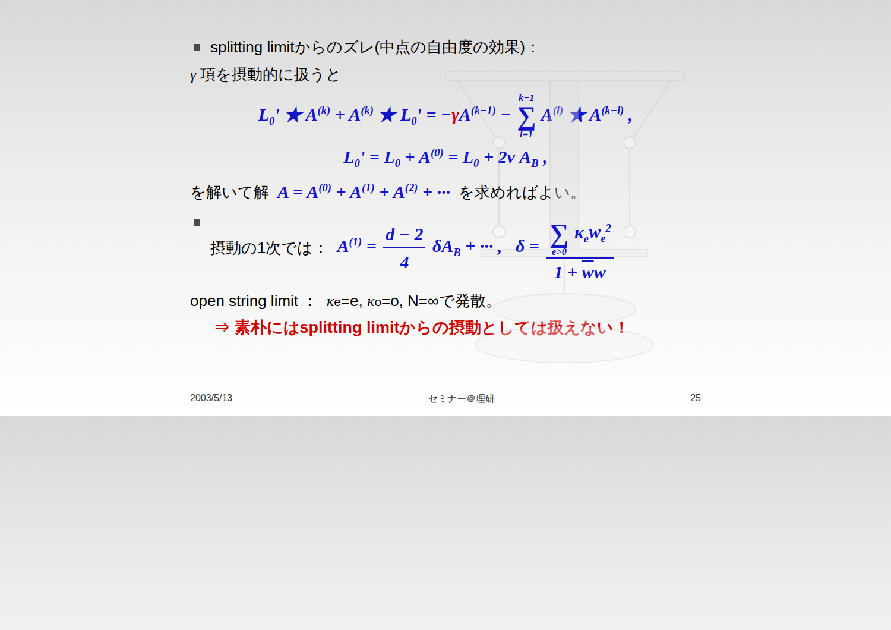splitting limitからのズレ(中点の自由度の効果)：
γ 項を摂動的に扱うと
L0' ★ A(k) + A(k) ★ L0' = −γA(k−1) − k−1 ∑ l=1 A(l) ★ A(k−l) ,
L0' = L0 + A(0) = L0 + 2ν AB ,
を解いて解 A = A(0) + A(1) + A(2) + ··· を求めればよい。
摂動の1次では： A(1) = d − 2 4 δAB + ··· , δ = ∑ e>0 κewe2 1 + ww
open string limit ： κe=e, κo=o, N=∞で発散。
⇒ 素朴にはsplitting limitからの摂動としては扱えない！
2003/5/13
セミナー＠理研
25